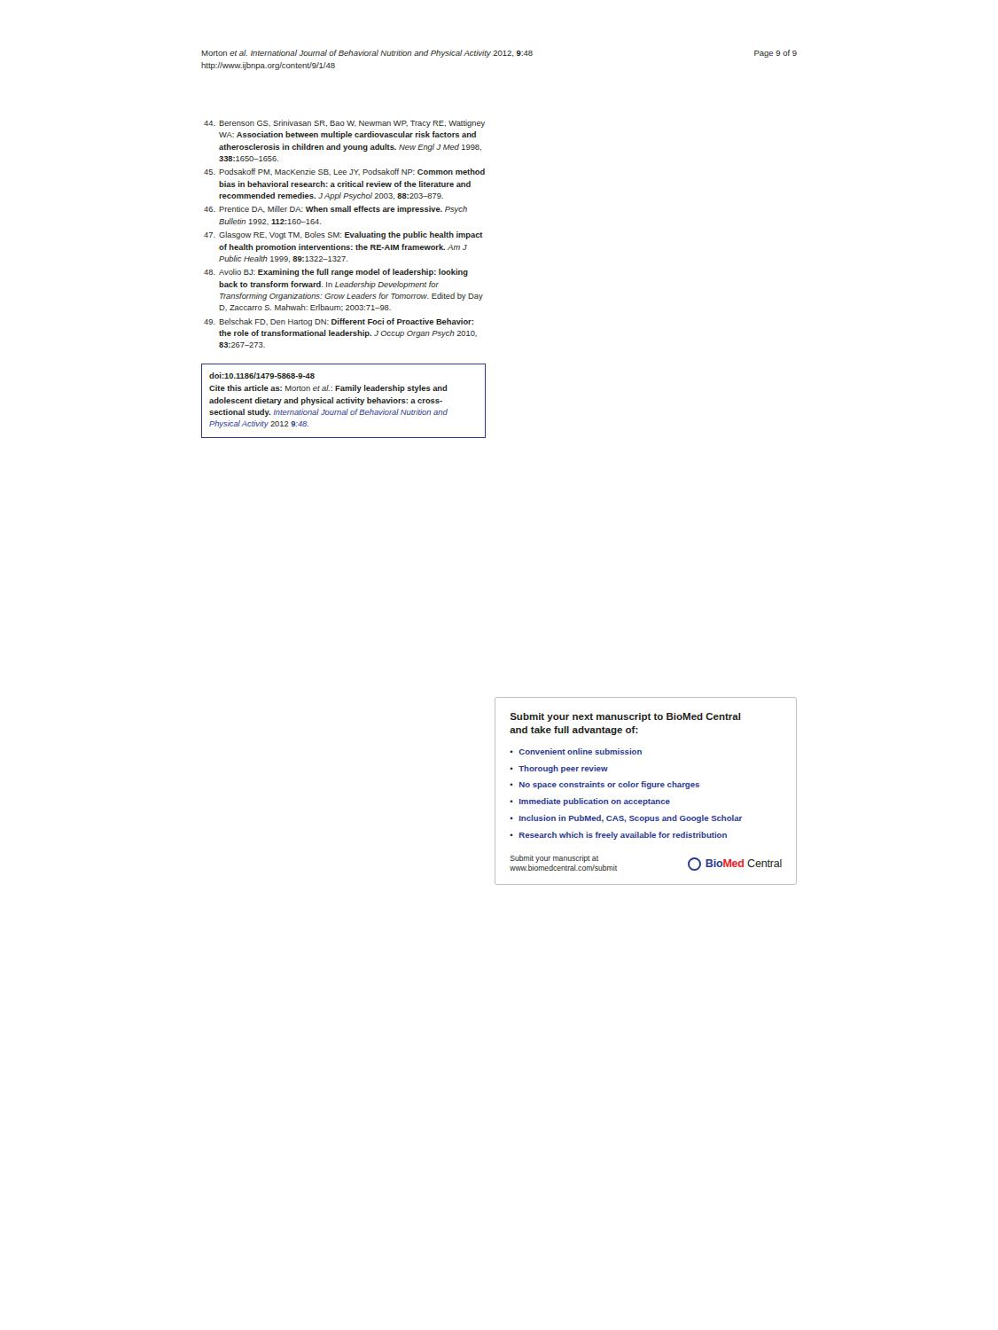Morton et al. International Journal of Behavioral Nutrition and Physical Activity 2012, 9:48
http://www.ijbnpa.org/content/9/1/48
Page 9 of 9
44. Berenson GS, Srinivasan SR, Bao W, Newman WP, Tracy RE, Wattigney WA: Association between multiple cardiovascular risk factors and atherosclerosis in children and young adults. New Engl J Med 1998, 338: 1650–1656.
45. Podsakoff PM, MacKenzie SB, Lee JY, Podsakoff NP: Common method bias in behavioral research: a critical review of the literature and recommended remedies. J Appl Psychol 2003, 88: 203–879.
46. Prentice DA, Miller DA: When small effects are impressive. Psych Bulletin 1992, 112: 160–164.
47. Glasgow RE, Vogt TM, Boles SM: Evaluating the public health impact of health promotion interventions: the RE-AIM framework. Am J Public Health 1999, 89: 1322–1327.
48. Avolio BJ: Examining the full range model of leadership: looking back to transform forward. In Leadership Development for Transforming Organizations: Grow Leaders for Tomorrow. Edited by Day D, Zaccarro S. Mahwah: Erlbaum; 2003:71–98.
49. Belschak FD, Den Hartog DN: Different Foci of Proactive Behavior: the role of transformational leadership. J Occup Organ Psych 2010, 83: 267–273.
doi:10.1186/1479-5868-9-48
Cite this article as: Morton et al.: Family leadership styles and adolescent dietary and physical activity behaviors: a cross-sectional study. International Journal of Behavioral Nutrition and Physical Activity 2012 9:48.
Submit your next manuscript to BioMed Central
and take full advantage of:
Convenient online submission
Thorough peer review
No space constraints or color figure charges
Immediate publication on acceptance
Inclusion in PubMed, CAS, Scopus and Google Scholar
Research which is freely available for redistribution
Submit your manuscript at
www.biomedcentral.com/submit
Bio Med Central